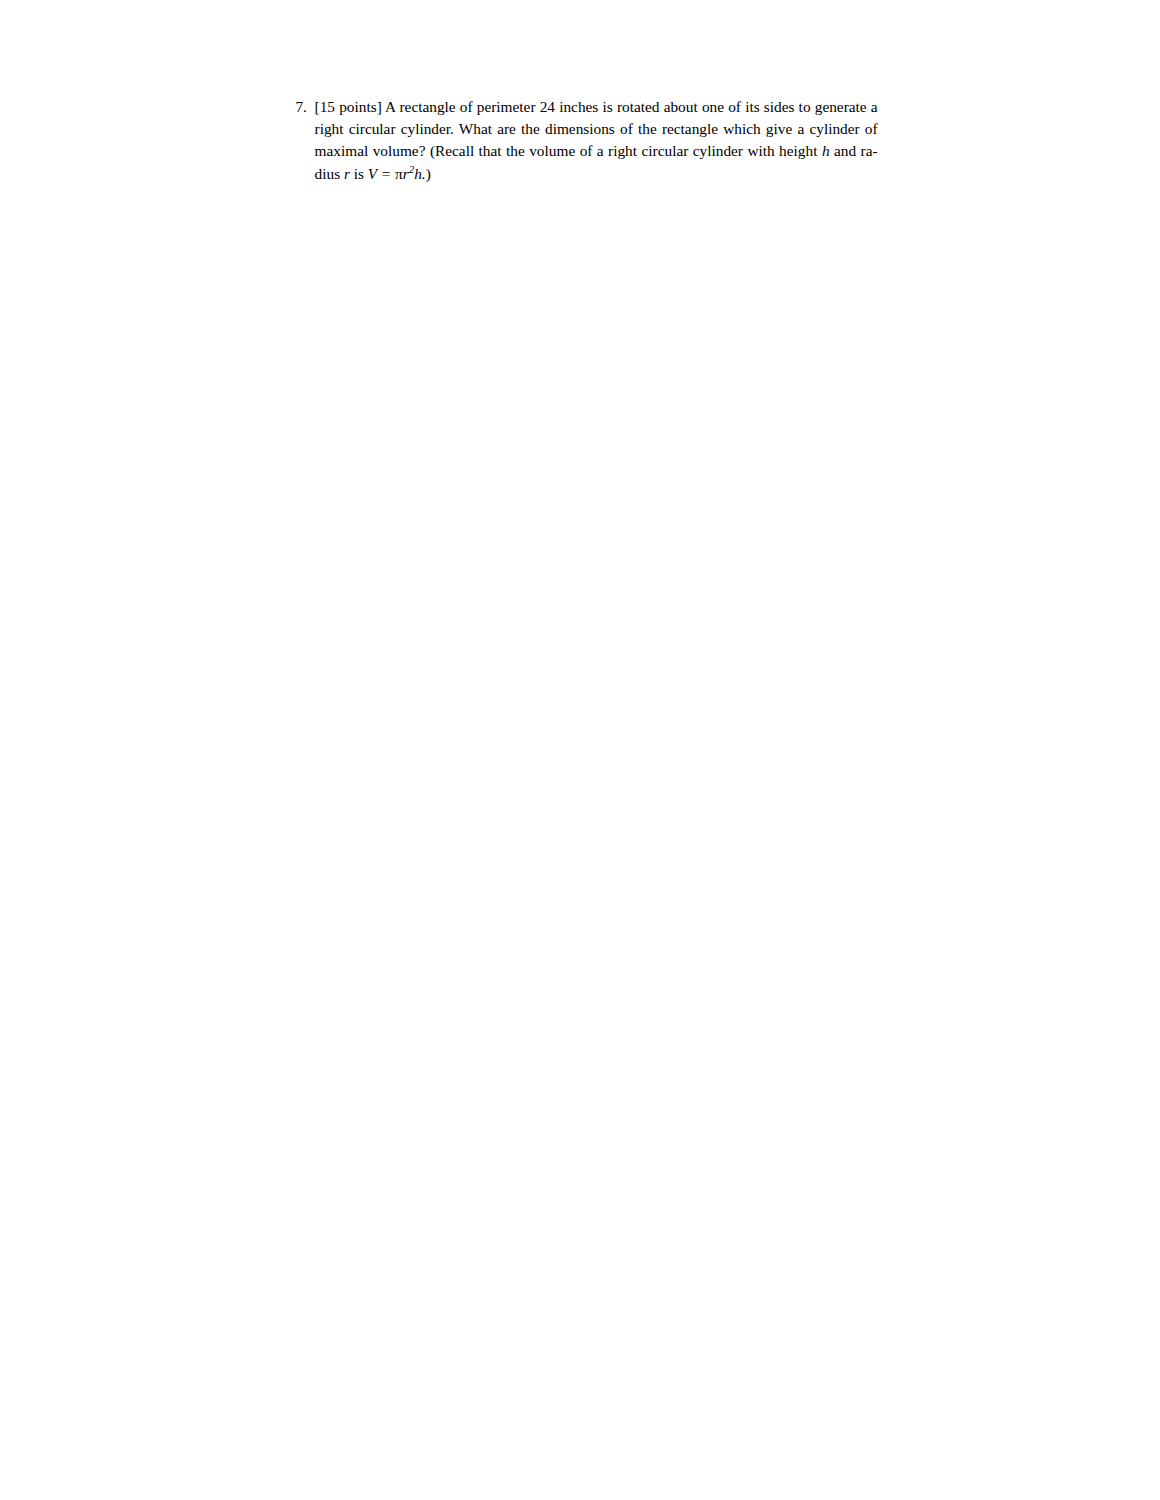7. [15 points] A rectangle of perimeter 24 inches is rotated about one of its sides to generate a right circular cylinder. What are the dimensions of the rectangle which give a cylinder of maximal volume? (Recall that the volume of a right circular cylinder with height h and radius r is V = πr2h.)